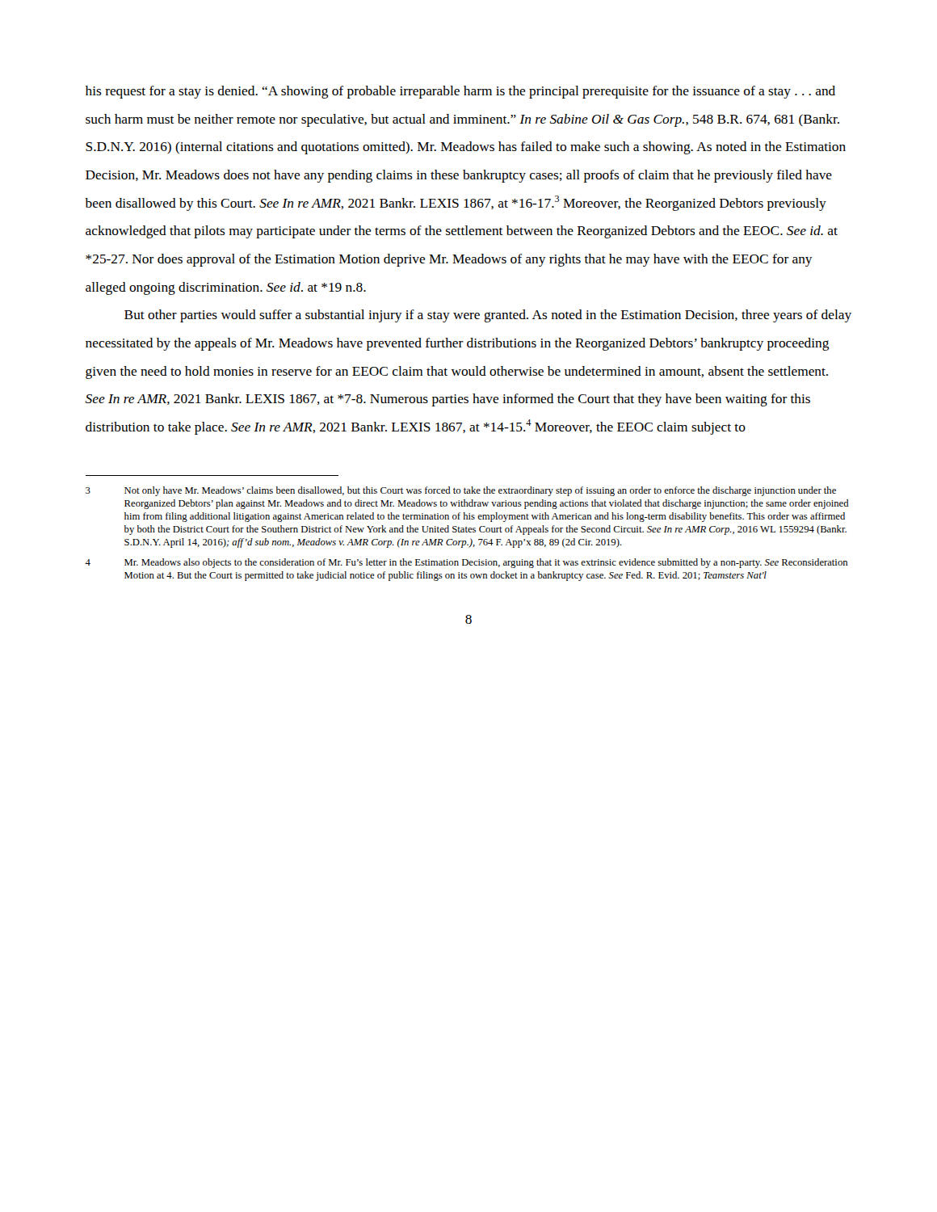his request for a stay is denied. “A showing of probable irreparable harm is the principal prerequisite for the issuance of a stay . . . and such harm must be neither remote nor speculative, but actual and imminent.” In re Sabine Oil & Gas Corp., 548 B.R. 674, 681 (Bankr. S.D.N.Y. 2016) (internal citations and quotations omitted). Mr. Meadows has failed to make such a showing. As noted in the Estimation Decision, Mr. Meadows does not have any pending claims in these bankruptcy cases; all proofs of claim that he previously filed have been disallowed by this Court. See In re AMR, 2021 Bankr. LEXIS 1867, at *16-17.3 Moreover, the Reorganized Debtors previously acknowledged that pilots may participate under the terms of the settlement between the Reorganized Debtors and the EEOC. See id. at *25-27. Nor does approval of the Estimation Motion deprive Mr. Meadows of any rights that he may have with the EEOC for any alleged ongoing discrimination. See id. at *19 n.8.
But other parties would suffer a substantial injury if a stay were granted. As noted in the Estimation Decision, three years of delay necessitated by the appeals of Mr. Meadows have prevented further distributions in the Reorganized Debtors’ bankruptcy proceeding given the need to hold monies in reserve for an EEOC claim that would otherwise be undetermined in amount, absent the settlement. See In re AMR, 2021 Bankr. LEXIS 1867, at *7-8. Numerous parties have informed the Court that they have been waiting for this distribution to take place. See In re AMR, 2021 Bankr. LEXIS 1867, at *14-15.4 Moreover, the EEOC claim subject to
3 Not only have Mr. Meadows’ claims been disallowed, but this Court was forced to take the extraordinary step of issuing an order to enforce the discharge injunction under the Reorganized Debtors’ plan against Mr. Meadows and to direct Mr. Meadows to withdraw various pending actions that violated that discharge injunction; the same order enjoined him from filing additional litigation against American related to the termination of his employment with American and his long-term disability benefits. This order was affirmed by both the District Court for the Southern District of New York and the United States Court of Appeals for the Second Circuit. See In re AMR Corp., 2016 WL 1559294 (Bankr. S.D.N.Y. April 14, 2016); aff’d sub nom., Meadows v. AMR Corp. (In re AMR Corp.), 764 F. App’x 88, 89 (2d Cir. 2019).
4 Mr. Meadows also objects to the consideration of Mr. Fu’s letter in the Estimation Decision, arguing that it was extrinsic evidence submitted by a non-party. See Reconsideration Motion at 4. But the Court is permitted to take judicial notice of public filings on its own docket in a bankruptcy case. See Fed. R. Evid. 201; Teamsters Nat'l
8